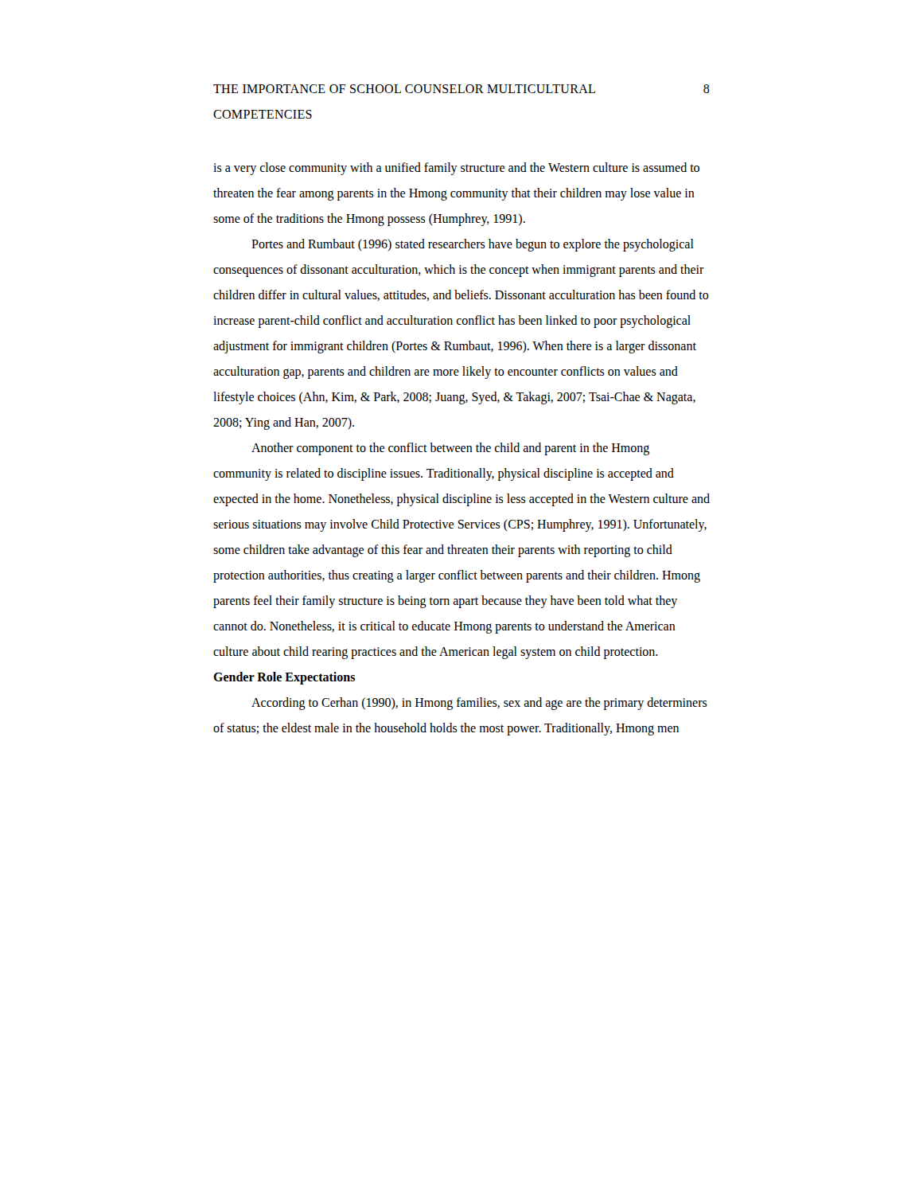The Importance of School Counselor Multicultural Competencies 8
is a very close community with a unified family structure and the Western culture is assumed to threaten the fear among parents in the Hmong community that their children may lose value in some of the traditions the Hmong possess (Humphrey, 1991).
Portes and Rumbaut (1996) stated researchers have begun to explore the psychological consequences of dissonant acculturation, which is the concept when immigrant parents and their children differ in cultural values, attitudes, and beliefs. Dissonant acculturation has been found to increase parent-child conflict and acculturation conflict has been linked to poor psychological adjustment for immigrant children (Portes & Rumbaut, 1996). When there is a larger dissonant acculturation gap, parents and children are more likely to encounter conflicts on values and lifestyle choices (Ahn, Kim, & Park, 2008; Juang, Syed, & Takagi, 2007; Tsai-Chae & Nagata, 2008; Ying and Han, 2007).
Another component to the conflict between the child and parent in the Hmong community is related to discipline issues. Traditionally, physical discipline is accepted and expected in the home. Nonetheless, physical discipline is less accepted in the Western culture and serious situations may involve Child Protective Services (CPS; Humphrey, 1991). Unfortunately, some children take advantage of this fear and threaten their parents with reporting to child protection authorities, thus creating a larger conflict between parents and their children. Hmong parents feel their family structure is being torn apart because they have been told what they cannot do. Nonetheless, it is critical to educate Hmong parents to understand the American culture about child rearing practices and the American legal system on child protection.
Gender Role Expectations
According to Cerhan (1990), in Hmong families, sex and age are the primary determiners of status; the eldest male in the household holds the most power. Traditionally, Hmong men